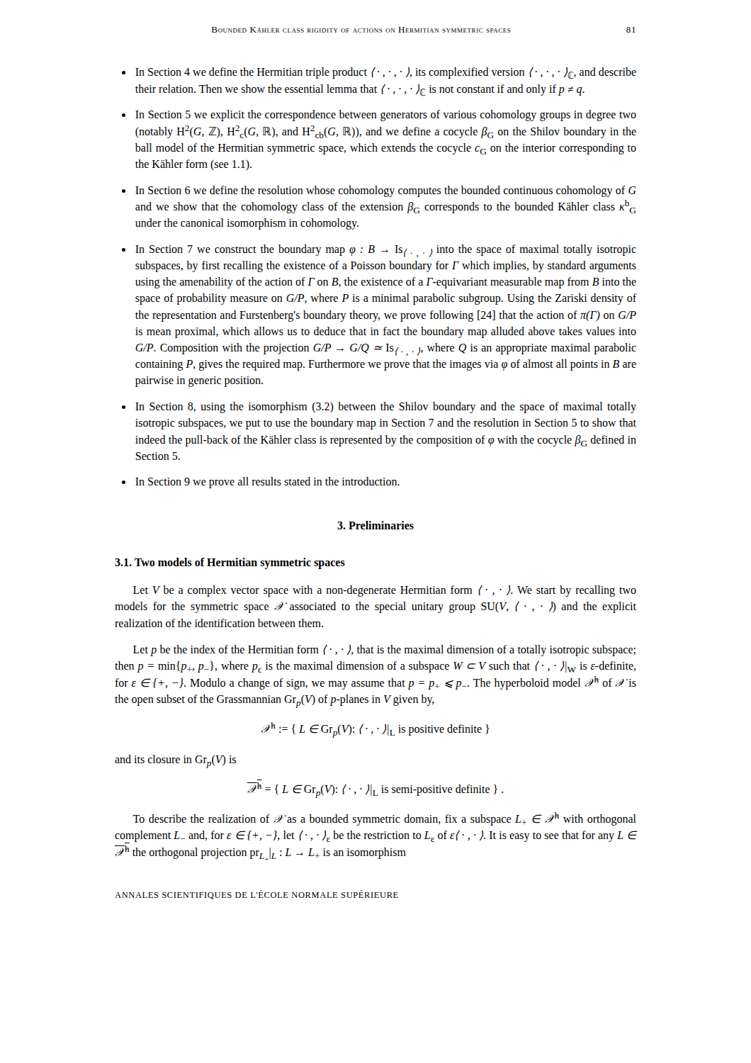Bounded Kähler class rigidity of actions on Hermitian symmetric spaces 81
In Section 4 we define the Hermitian triple product ⟨ · , · , · ⟩, its complexified version ⟨ · , · , · ⟩ℂ, and describe their relation. Then we show the essential lemma that ⟨ · , · , · ⟩ℂ is not constant if and only if p ≠ q.
In Section 5 we explicit the correspondence between generators of various cohomology groups in degree two (notably H2(G, ℤ), H2c(G, ℝ), and H2cb(G, ℝ)), and we define a cocycle βG on the Shilov boundary in the ball model of the Hermitian symmetric space, which extends the cocycle cG on the interior corresponding to the Kähler form (see 1.1).
In Section 6 we define the resolution whose cohomology computes the bounded continuous cohomology of G and we show that the cohomology class of the extension βG corresponds to the bounded Kähler class κbG under the canonical isomorphism in cohomology.
In Section 7 we construct the boundary map φ : B → Is⟨ · , · ⟩ into the space of maximal totally isotropic subspaces, by first recalling the existence of a Poisson boundary for Γ which implies, by standard arguments using the amenability of the action of Γ on B, the existence of a Γ-equivariant measurable map from B into the space of probability measure on G/P, where P is a minimal parabolic subgroup. Using the Zariski density of the representation and Furstenberg's boundary theory, we prove following [24] that the action of π(Γ) on G/P is mean proximal, which allows us to deduce that in fact the boundary map alluded above takes values into G/P. Composition with the projection G/P → G/Q ≃ Is⟨ · , · ⟩, where Q is an appropriate maximal parabolic containing P, gives the required map. Furthermore we prove that the images via φ of almost all points in B are pairwise in generic position.
In Section 8, using the isomorphism (3.2) between the Shilov boundary and the space of maximal totally isotropic subspaces, we put to use the boundary map in Section 7 and the resolution in Section 5 to show that indeed the pull-back of the Kähler class is represented by the composition of φ with the cocycle βG defined in Section 5.
In Section 9 we prove all results stated in the introduction.
3. Preliminaries
3.1. Two models of Hermitian symmetric spaces
Let V be a complex vector space with a non-degenerate Hermitian form ⟨ · , · ⟩. We start by recalling two models for the symmetric space 𝒳 associated to the special unitary group SU(V, ⟨ · , · ⟩) and the explicit realization of the identification between them.
Let p be the index of the Hermitian form ⟨ · , · ⟩, that is the maximal dimension of a totally isotropic subspace; then p = min{p+, p−}, where pε is the maximal dimension of a subspace W ⊂ V such that ⟨ · , · ⟩|W is ε-definite, for ε ∈ {+, −}. Modulo a change of sign, we may assume that p = p+ ⩽ p−. The hyperboloid model 𝒳h of 𝒳 is the open subset of the Grassmannian Grp(V) of p-planes in V given by,
𝒳h := { L ∈ Grp(V): ⟨ · , · ⟩|L is positive definite }
and its closure in Grp(V) is
𝒳h = { L ∈ Grp(V): ⟨ · , · ⟩|L is semi-positive definite } .
To describe the realization of 𝒳 as a bounded symmetric domain, fix a subspace L+ ∈ 𝒳h with orthogonal complement L− and, for ε ∈ {+, −}, let ⟨ · , · ⟩ε be the restriction to Lε of ε⟨ · , · ⟩. It is easy to see that for any L ∈ 𝒳h the orthogonal projection prL+|L : L → L+ is an isomorphism
ANNALES SCIENTIFIQUES DE L'ÉCOLE NORMALE SUPÉRIEURE